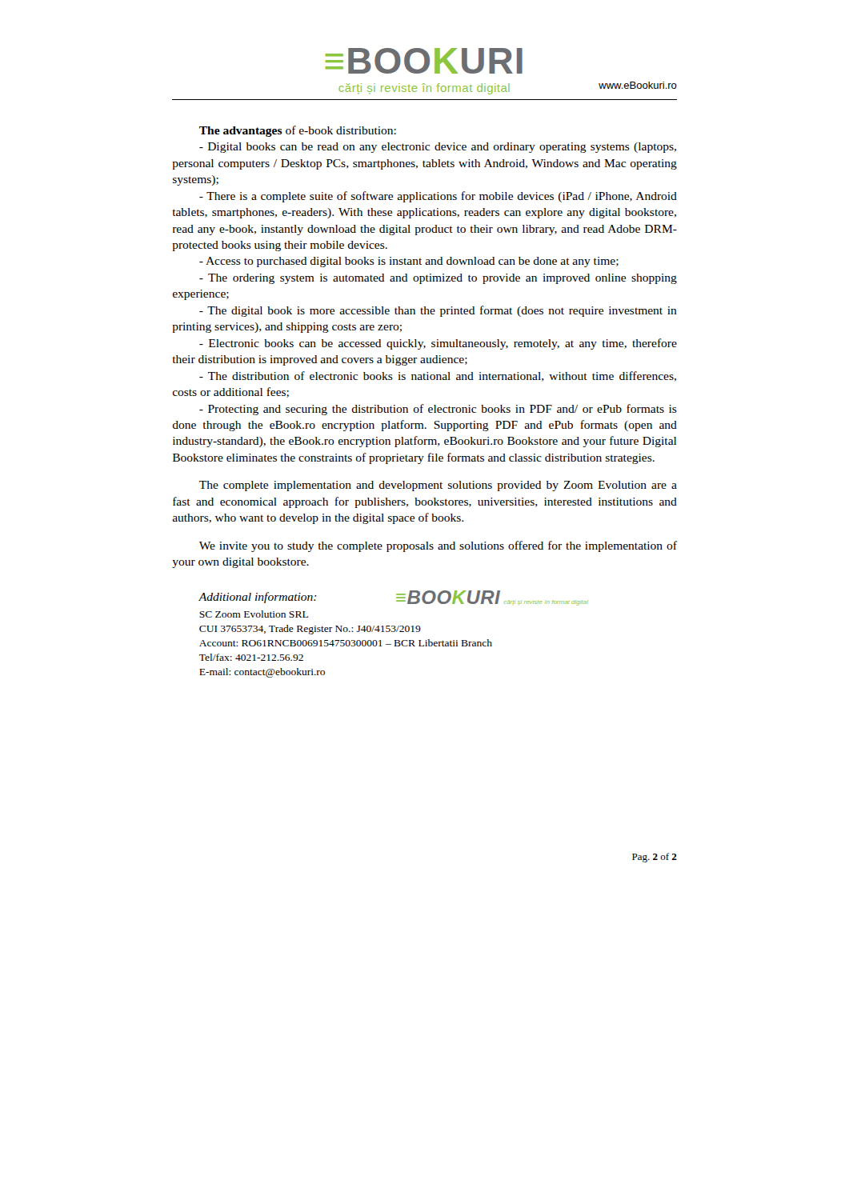≡BOOKURI
cărți și reviste în format digital
www.eBookuri.ro
The advantages of e-book distribution:
- Digital books can be read on any electronic device and ordinary operating systems (laptops, personal computers / Desktop PCs, smartphones, tablets with Android, Windows and Mac operating systems);
- There is a complete suite of software applications for mobile devices (iPad / iPhone, Android tablets, smartphones, e-readers). With these applications, readers can explore any digital bookstore, read any e-book, instantly download the digital product to their own library, and read Adobe DRM-protected books using their mobile devices.
- Access to purchased digital books is instant and download can be done at any time;
- The ordering system is automated and optimized to provide an improved online shopping experience;
- The digital book is more accessible than the printed format (does not require investment in printing services), and shipping costs are zero;
- Electronic books can be accessed quickly, simultaneously, remotely, at any time, therefore their distribution is improved and covers a bigger audience;
- The distribution of electronic books is national and international, without time differences, costs or additional fees;
- Protecting and securing the distribution of electronic books in PDF and/ or ePub formats is done through the eBook.ro encryption platform. Supporting PDF and ePub formats (open and industry-standard), the eBook.ro encryption platform, eBookuri.ro Bookstore and your future Digital Bookstore eliminates the constraints of proprietary file formats and classic distribution strategies.
The complete implementation and development solutions provided by Zoom Evolution are a fast and economical approach for publishers, bookstores, universities, interested institutions and authors, who want to develop in the digital space of books.
We invite you to study the complete proposals and solutions offered for the implementation of your own digital bookstore.
Additional information: ≡BOOKURI cărți și reviste în format digital
SC Zoom Evolution SRL
CUI 37653734, Trade Register No.: J40/4153/2019
Account: RO61RNCB0069154750300001 – BCR Libertatii Branch
Tel/fax: 4021-212.56.92
E-mail: contact@ebookuri.ro
Pag. 2 of 2